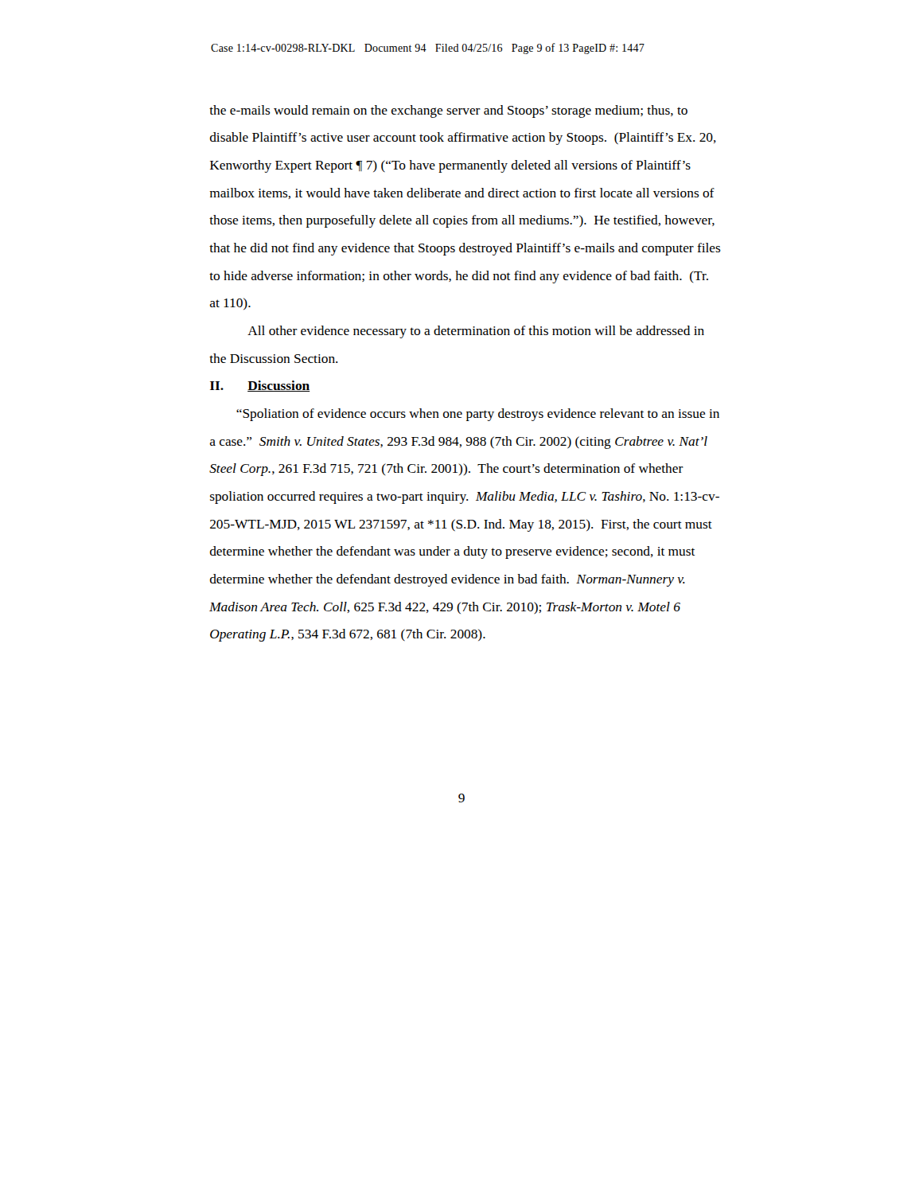Case 1:14-cv-00298-RLY-DKL Document 94 Filed 04/25/16 Page 9 of 13 PageID #: 1447
the e-mails would remain on the exchange server and Stoops’ storage medium; thus, to disable Plaintiff’s active user account took affirmative action by Stoops. (Plaintiff’s Ex. 20, Kenworthy Expert Report ¶ 7) (“To have permanently deleted all versions of Plaintiff’s mailbox items, it would have taken deliberate and direct action to first locate all versions of those items, then purposefully delete all copies from all mediums.”). He testified, however, that he did not find any evidence that Stoops destroyed Plaintiff’s e-mails and computer files to hide adverse information; in other words, he did not find any evidence of bad faith. (Tr. at 110).
All other evidence necessary to a determination of this motion will be addressed in the Discussion Section.
II. Discussion
“Spoliation of evidence occurs when one party destroys evidence relevant to an issue in a case.” Smith v. United States, 293 F.3d 984, 988 (7th Cir. 2002) (citing Crabtree v. Nat’l Steel Corp., 261 F.3d 715, 721 (7th Cir. 2001)). The court’s determination of whether spoliation occurred requires a two-part inquiry. Malibu Media, LLC v. Tashiro, No. 1:13-cv-205-WTL-MJD, 2015 WL 2371597, at *11 (S.D. Ind. May 18, 2015). First, the court must determine whether the defendant was under a duty to preserve evidence; second, it must determine whether the defendant destroyed evidence in bad faith. Norman-Nunnery v. Madison Area Tech. Coll, 625 F.3d 422, 429 (7th Cir. 2010); Trask-Morton v. Motel 6 Operating L.P., 534 F.3d 672, 681 (7th Cir. 2008).
9